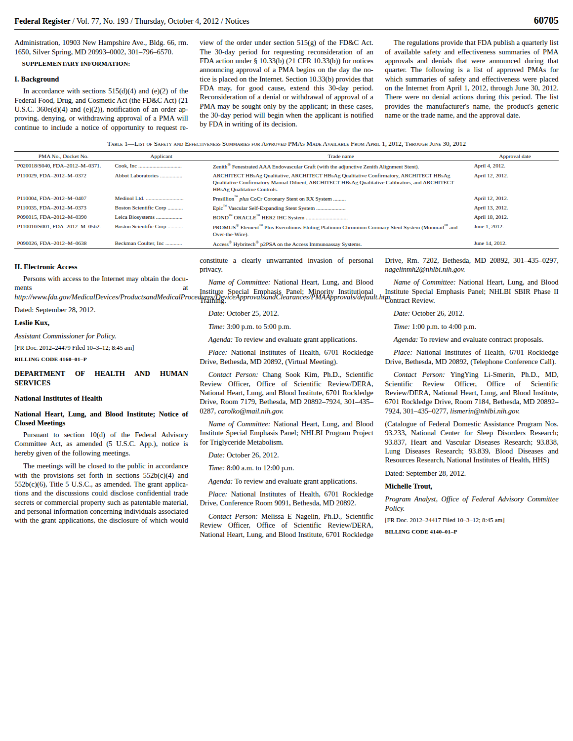Federal Register / Vol. 77, No. 193 / Thursday, October 4, 2012 / Notices
60705
Administration, 10903 New Hampshire Ave., Bldg. 66, rm. 1650, Silver Spring, MD 20993–0002, 301–796–6570.
Supplementary Information:
I. Background
In accordance with sections 515(d)(4) and (e)(2) of the Federal Food, Drug, and Cosmetic Act (the FD&C Act) (21 U.S.C. 360e(d)(4) and (e)(2)), notification of an order approving, denying, or withdrawing approval of a PMA will continue to include a notice of opportunity to request review of the order under section 515(g) of the FD&C Act. The 30-day period for requesting reconsideration of an FDA action under § 10.33(b) (21 CFR 10.33(b)) for notices announcing approval of a PMA begins on the day the notice is placed on the Internet. Section 10.33(b) provides that FDA may, for good cause, extend this 30-day period. Reconsideration of a denial or withdrawal of approval of a PMA may be sought only by the applicant; in these cases, the 30-day period will begin when the applicant is notified by FDA in writing of its decision.
The regulations provide that FDA publish a quarterly list of available safety and effectiveness summaries of PMA approvals and denials that were announced during that quarter. The following is a list of approved PMAs for which summaries of safety and effectiveness were placed on the Internet from April 1, 2012, through June 30, 2012. There were no denial actions during this period. The list provides the manufacturer's name, the product's generic name or the trade name, and the approval date.
Table 1—List of Safety and Effectiveness Summaries for Approved PMAs Made Available From April 1, 2012, Through June 30, 2012
| PMA No., Docket No. | Applicant | Trade name | Approval date |
| --- | --- | --- | --- |
| P020018/S040, FDA–2012–M–0371. | Cook, Inc ............................... | Zenith ® Fenestrated AAA Endovascular Graft (with the adjunctive Zenith Alignment Stent). | April 4, 2012. |
| P110029, FDA–2012–M–0372 | Abbot Laboratories ................ | ARCHITECT HBsAg Qualitative, ARCHITECT HBsAg Qualitative Confirmatory, ARCHITECT HBsAg Qualitative Confirmatory Manual Diluent, ARCHITECT HBsAg Qualitative Calibrators, and ARCHITECT HBsAg Qualitative Controls. | April 12, 2012. |
| P110004, FDA–2012–M–0407 | Medinol Ltd. ........................... | Presillion ™ plus CoCr Coronary Stent on RX System ......... | April 12, 2012. |
| P110035, FDA–2012–M–0373 | Boston Scientific Corp ........... | Epic ™ Vascular Self-Expanding Stent System ..................... | April 13, 2012. |
| P090015, FDA–2012–M–0390 | Leica Biosystems ................... | BOND ™ ORACLE ™ HER2 IHC System .............................. | April 18, 2012. |
| P110010/S001, FDA–2012–M–0562. | Boston Scientific Corp ........... | PROMUS ® Element ™ Plus Everolimus-Eluting Platinum Chromium Coronary Stent System (Monorail ™ and Over-the-Wire). | June 1, 2012. |
| P090026, FDA–2012–M–0638 | Beckman Coulter, Inc ............ | Access ® Hybritech ® p2PSA on the Access Immunoassay Systems. | June 14, 2012. |
II. Electronic Access
Persons with access to the Internet may obtain the documents at http://www.fda.gov/MedicalDevices/ProductsandMedicalProcedures/DeviceApprovalsandClearances/PMAApprovals/default.htm.
Dated: September 28, 2012.
Leslie Kux,
Assistant Commissioner for Policy.
[FR Doc. 2012–24479 Filed 10–3–12; 8:45 am]
BILLING CODE 4160–01–P
DEPARTMENT OF HEALTH AND HUMAN SERVICES
National Institutes of Health
National Heart, Lung, and Blood Institute; Notice of Closed Meetings
Pursuant to section 10(d) of the Federal Advisory Committee Act, as amended (5 U.S.C. App.), notice is hereby given of the following meetings.
The meetings will be closed to the public in accordance with the provisions set forth in sections 552b(c)(4) and 552b(c)(6), Title 5 U.S.C., as amended. The grant applications and the discussions could disclose confidential trade secrets or commercial property such as patentable material, and personal information concerning individuals associated with the grant applications, the disclosure of which would constitute a clearly unwarranted invasion of personal privacy.
Name of Committee: National Heart, Lung, and Blood Institute Special Emphasis Panel; Minority Institutional Training.
Date: October 25, 2012.
Time: 3:00 p.m. to 5:00 p.m.
Agenda: To review and evaluate grant applications.
Place: National Institutes of Health, 6701 Rockledge Drive, Bethesda, MD 20892, (Virtual Meeting).
Contact Person: Chang Sook Kim, Ph.D., Scientific Review Officer, Office of Scientific Review/DERA, National Heart, Lung, and Blood Institute, 6701 Rockledge Drive, Room 7179, Bethesda, MD 20892–7924, 301–435–0287, carolko@mail.nih.gov.
Name of Committee: National Heart, Lung, and Blood Institute Special Emphasis Panel; NHLBI Program Project for Triglyceride Metabolism.
Date: October 26, 2012.
Time: 8:00 a.m. to 12:00 p.m.
Agenda: To review and evaluate grant applications.
Place: National Institutes of Health, 6701 Rockledge Drive, Conference Room 9091, Bethesda, MD 20892.
Contact Person: Melissa E Nagelin, Ph.D., Scientific Review Officer, Office of Scientific Review/DERA, National Heart, Lung, and Blood Institute, 6701 Rockledge Drive, Rm. 7202, Bethesda, MD 20892, 301–435–0297, nagelinmh2@nhlbi.nih.gov.
Name of Committee: National Heart, Lung, and Blood Institute Special Emphasis Panel; NHLBI SBIR Phase II Contract Review.
Date: October 26, 2012.
Time: 1:00 p.m. to 4:00 p.m.
Agenda: To review and evaluate contract proposals.
Place: National Institutes of Health, 6701 Rockledge Drive, Bethesda, MD 20892, (Telephone Conference Call).
Contact Person: YingYing Li-Smerin, Ph.D., MD, Scientific Review Officer, Office of Scientific Review/DERA, National Heart, Lung, and Blood Institute, 6701 Rockledge Drive, Room 7184, Bethesda, MD 20892–7924, 301–435–0277, lismerin@nhlbi.nih.gov.
(Catalogue of Federal Domestic Assistance Program Nos. 93.233, National Center for Sleep Disorders Research; 93.837, Heart and Vascular Diseases Research; 93.838, Lung Diseases Research; 93.839, Blood Diseases and Resources Research, National Institutes of Health, HHS)
Dated: September 28, 2012.
Michelle Trout,
Program Analyst, Office of Federal Advisory Committee Policy.
[FR Doc. 2012–24417 Filed 10–3–12; 8:45 am]
BILLING CODE 4140–01–P